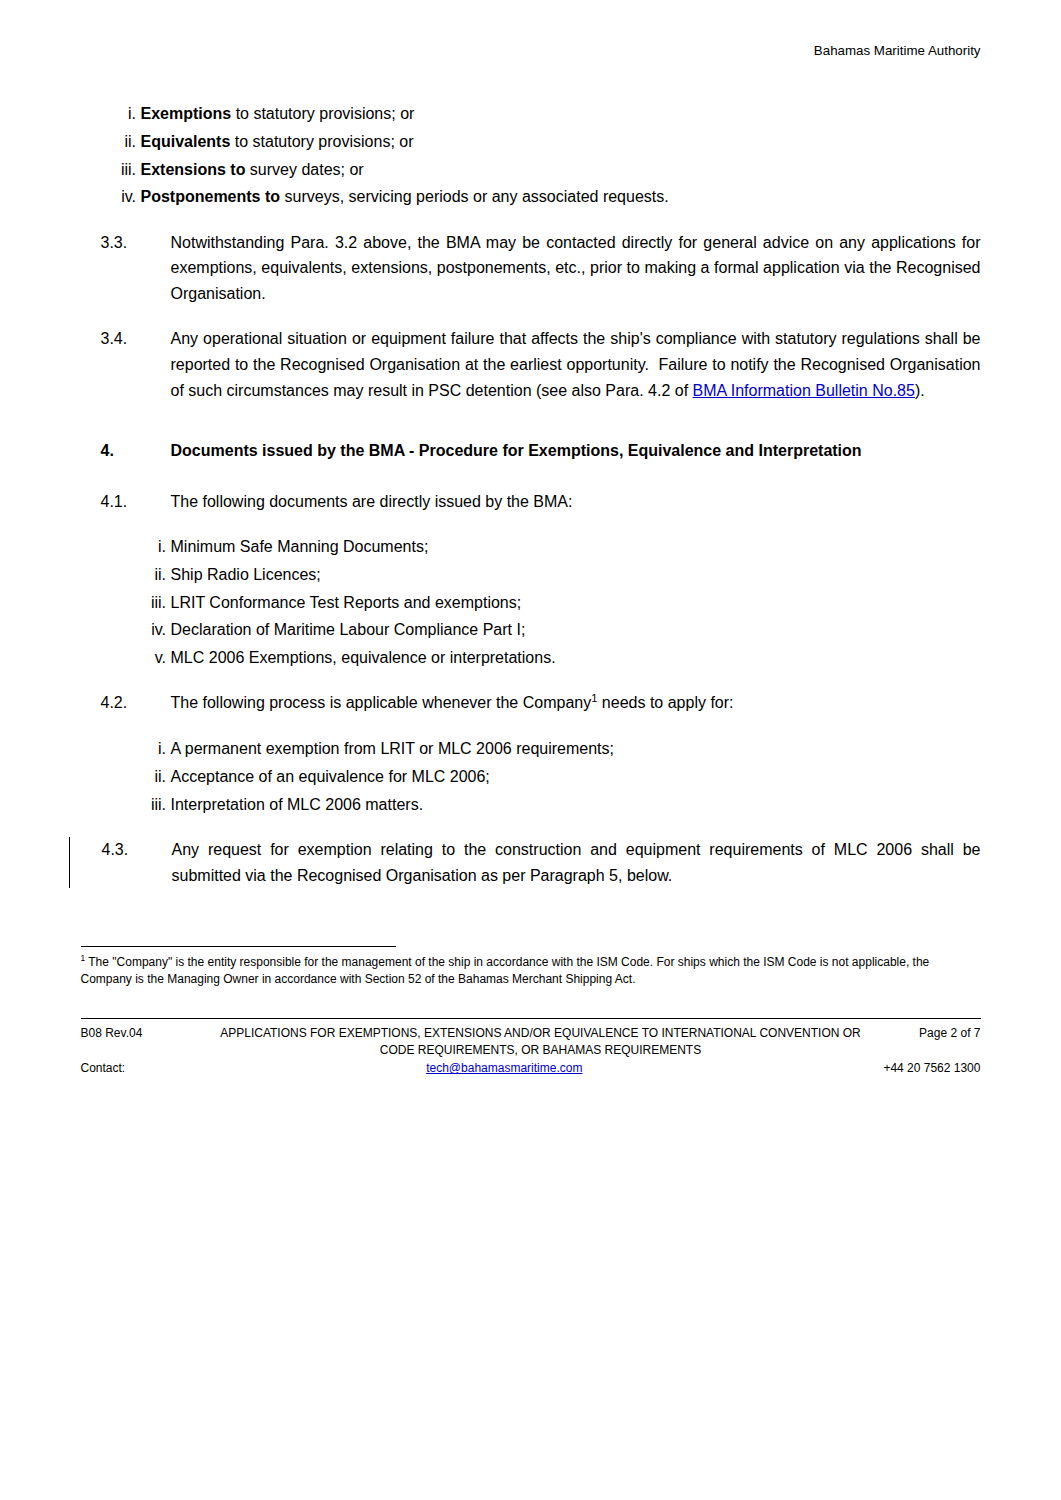Bahamas Maritime Authority
Exemptions to statutory provisions; or
Equivalents to statutory provisions; or
Extensions to survey dates; or
Postponements to surveys, servicing periods or any associated requests.
3.3.
Notwithstanding Para. 3.2 above, the BMA may be contacted directly for general advice on any applications for exemptions, equivalents, extensions, postponements, etc., prior to making a formal application via the Recognised Organisation.
3.4.
Any operational situation or equipment failure that affects the ship's compliance with statutory regulations shall be reported to the Recognised Organisation at the earliest opportunity. Failure to notify the Recognised Organisation of such circumstances may result in PSC detention (see also Para. 4.2 of BMA Information Bulletin No.85).
4.
Documents issued by the BMA - Procedure for Exemptions, Equivalence and Interpretation
4.1.
The following documents are directly issued by the BMA:
Minimum Safe Manning Documents;
Ship Radio Licences;
LRIT Conformance Test Reports and exemptions;
Declaration of Maritime Labour Compliance Part I;
MLC 2006 Exemptions, equivalence or interpretations.
4.2.
The following process is applicable whenever the Company1 needs to apply for:
A permanent exemption from LRIT or MLC 2006 requirements;
Acceptance of an equivalence for MLC 2006;
Interpretation of MLC 2006 matters.
4.3.
Any request for exemption relating to the construction and equipment requirements of MLC 2006 shall be submitted via the Recognised Organisation as per Paragraph 5, below.
1 The "Company" is the entity responsible for the management of the ship in accordance with the ISM Code. For ships which the ISM Code is not applicable, the Company is the Managing Owner in accordance with Section 52 of the Bahamas Merchant Shipping Act.
B08 Rev.04
APPLICATIONS FOR EXEMPTIONS, EXTENSIONS AND/OR EQUIVALENCE TO INTERNATIONAL CONVENTION OR CODE REQUIREMENTS, OR BAHAMAS REQUIREMENTS
Page 2 of 7
Contact:
tech@bahamasmaritime.com
+44 20 7562 1300